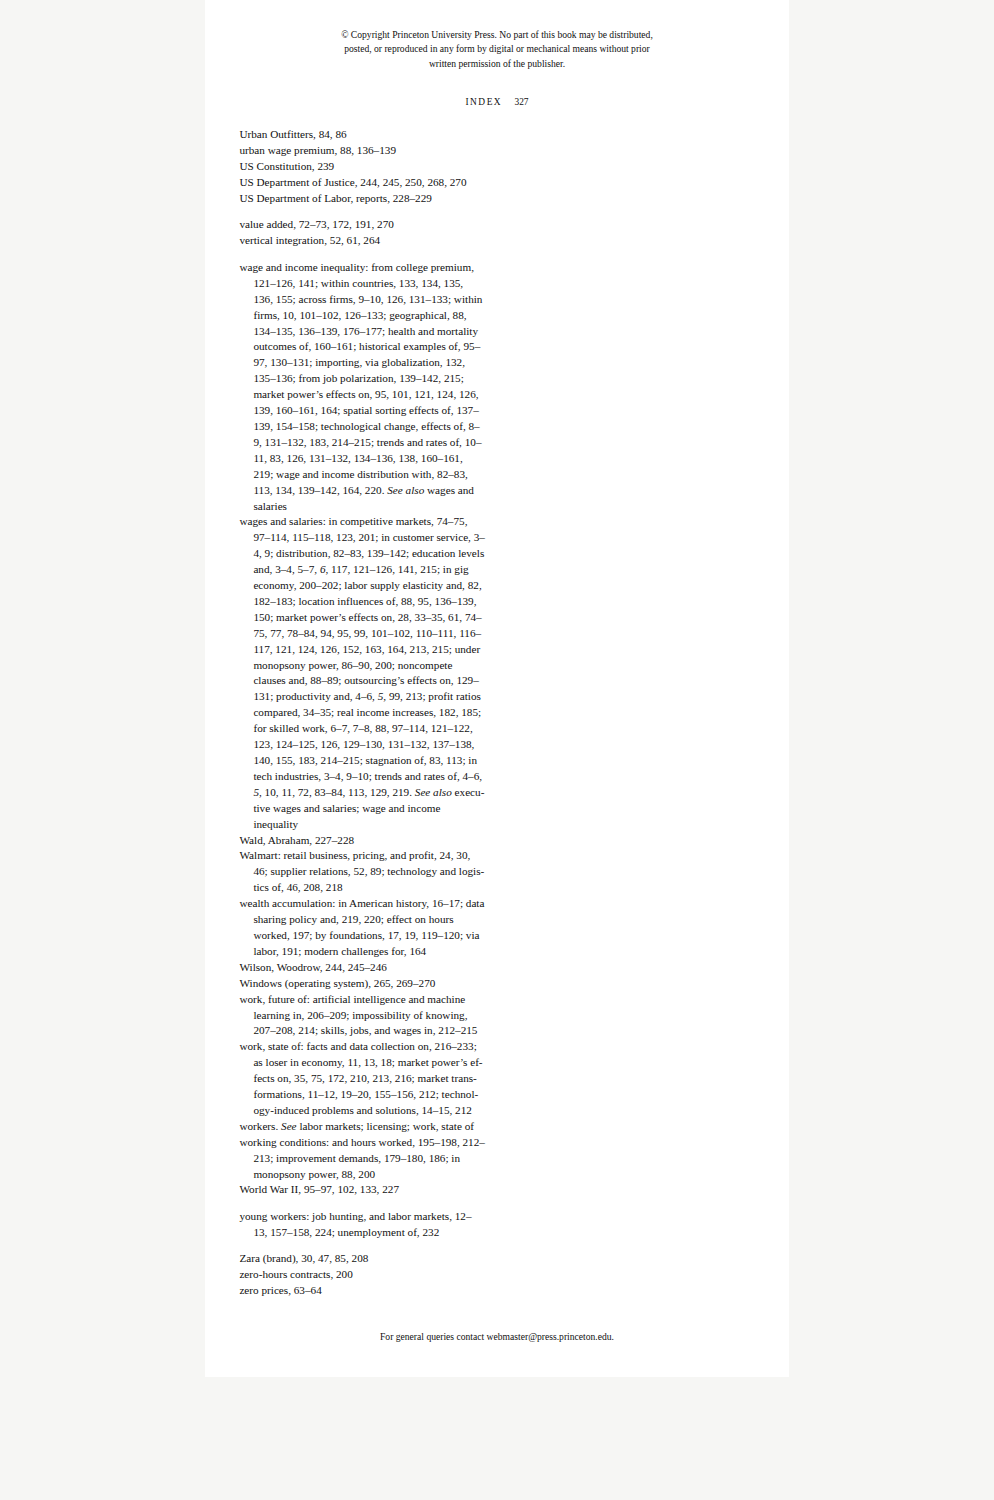© Copyright Princeton University Press. No part of this book may be distributed, posted, or reproduced in any form by digital or mechanical means without prior written permission of the publisher.
Index 327
Urban Outfitters, 84, 86
urban wage premium, 88, 136–139
US Constitution, 239
US Department of Justice, 244, 245, 250, 268, 270
US Department of Labor, reports, 228–229
value added, 72–73, 172, 191, 270
vertical integration, 52, 61, 264
wage and income inequality: from college premium, 121–126, 141; within countries, 133, 134, 135, 136, 155; across firms, 9–10, 126, 131–133; within firms, 10, 101–102, 126–133; geographical, 88, 134–135, 136–139, 176–177; health and mortality outcomes of, 160–161; historical examples of, 95–97, 130–131; importing, via globalization, 132, 135–136; from job polarization, 139–142, 215; market power’s effects on, 95, 101, 121, 124, 126, 139, 160–161, 164; spatial sorting effects of, 137–139, 154–158; technological change, effects of, 8–9, 131–132, 183, 214–215; trends and rates of, 10–11, 83, 126, 131–132, 134–136, 138, 160–161, 219; wage and income distribution with, 82–83, 113, 134, 139–142, 164, 220. See also wages and salaries
wages and salaries: in competitive markets, 74–75, 97–114, 115–118, 123, 201; in customer service, 3–4, 9; distribution, 82–83, 139–142; education levels and, 3–4, 5–7, 6, 117, 121–126, 141, 215; in gig economy, 200–202; labor supply elasticity and, 82, 182–183; location influences of, 88, 95, 136–139, 150; market power’s effects on, 28, 33–35, 61, 74–75, 77, 78–84, 94, 95, 99, 101–102, 110–111, 116–117, 121, 124, 126, 152, 163, 164, 213, 215; under monopsony power, 86–90, 200; noncompete clauses and, 88–89; outsourcing’s effects on, 129–131; productivity and, 4–6, 5, 99, 213; profit ratios compared, 34–35; real income increases, 182, 185; for skilled work, 6–7, 7–8, 88, 97–114, 121–122, 123, 124–125, 126, 129–130, 131–132, 137–138, 140, 155, 183, 214–215; stagnation of, 83, 113; in tech industries, 3–4, 9–10; trends and rates of, 4–6, 5, 10, 11, 72, 83–84, 113, 129, 219. See also executive wages and salaries; wage and income inequality
Wald, Abraham, 227–228
Walmart: retail business, pricing, and profit, 24, 30, 46; supplier relations, 52, 89; technology and logistics of, 46, 208, 218
wealth accumulation: in American history, 16–17; data sharing policy and, 219, 220; effect on hours worked, 197; by foundations, 17, 19, 119–120; via labor, 191; modern challenges for, 164
Wilson, Woodrow, 244, 245–246
Windows (operating system), 265, 269–270
work, future of: artificial intelligence and machine learning in, 206–209; impossibility of knowing, 207–208, 214; skills, jobs, and wages in, 212–215
work, state of: facts and data collection on, 216–233; as loser in economy, 11, 13, 18; market power’s effects on, 35, 75, 172, 210, 213, 216; market transformations, 11–12, 19–20, 155–156, 212; technology-induced problems and solutions, 14–15, 212
workers. See labor markets; licensing; work, state of
working conditions: and hours worked, 195–198, 212–213; improvement demands, 179–180, 186; in monopsony power, 88, 200
World War II, 95–97, 102, 133, 227
young workers: job hunting, and labor markets, 12–13, 157–158, 224; unemployment of, 232
Zara (brand), 30, 47, 85, 208
zero-hours contracts, 200
zero prices, 63–64
For general queries contact webmaster@press.princeton.edu.